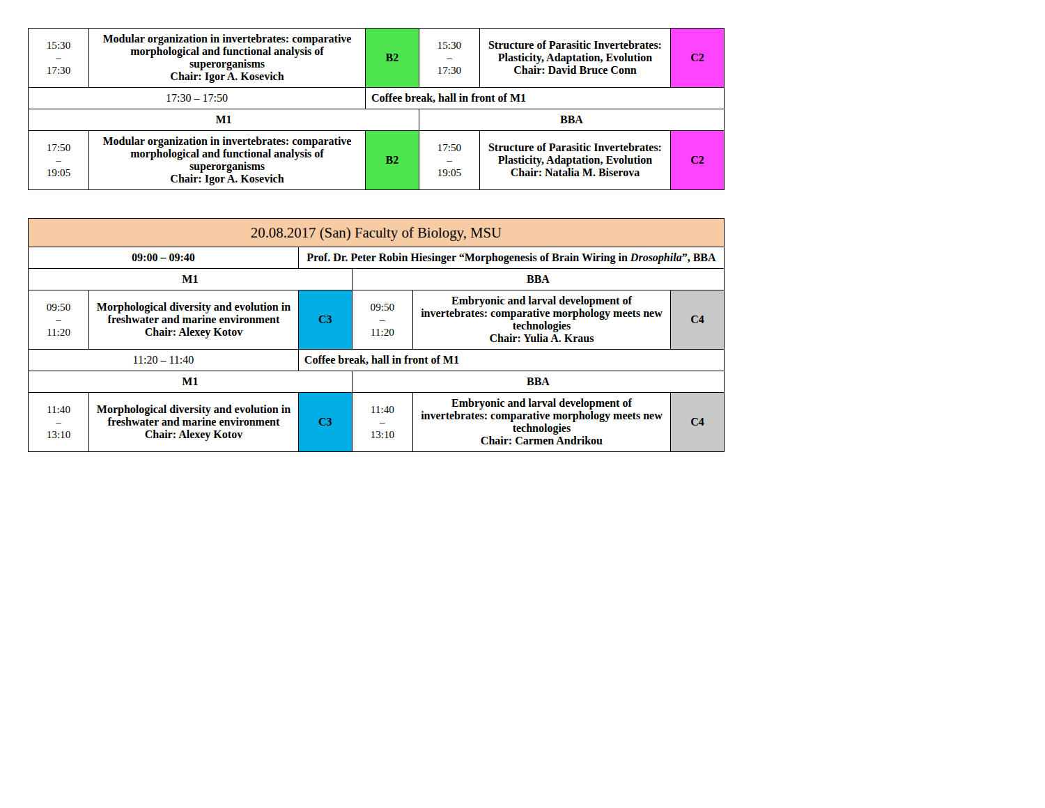| 15:30 – 17:30 | Modular organization in invertebrates: comparative morphological and functional analysis of superorganisms Chair: Igor A. Kosevich | B2 | 15:30 – 17:30 | Structure of Parasitic Invertebrates: Plasticity, Adaptation, Evolution Chair: David Bruce Conn | C2 |
| 17:30 – 17:50 | Coffee break, hall in front of M1 |
| M1 | BBA |
| 17:50 – 19:05 | Modular organization in invertebrates: comparative morphological and functional analysis of superorganisms Chair: Igor A. Kosevich | B2 | 17:50 – 19:05 | Structure of Parasitic Invertebrates: Plasticity, Adaptation, Evolution Chair: Natalia M. Biserova | C2 |
| 20.08.2017 (San) Faculty of Biology, MSU |
| 09:00 – 09:40 | Prof. Dr. Peter Robin Hiesinger “Morphogenesis of Brain Wiring in Drosophila ”, BBA |
| M1 | BBA |
| 09:50 – 11:20 | Morphological diversity and evolution in freshwater and marine environment Chair: Alexey Kotov | C3 | 09:50 – 11:20 | Embryonic and larval development of invertebrates: comparative morphology meets new technologies Chair: Yulia A. Kraus | C4 |
| 11:20 – 11:40 | Coffee break, hall in front of M1 |
| M1 | BBA |
| 11:40 – 13:10 | Morphological diversity and evolution in freshwater and marine environment Chair: Alexey Kotov | C3 | 11:40 – 13:10 | Embryonic and larval development of invertebrates: comparative morphology meets new technologies Chair: Carmen Andrikou | C4 |